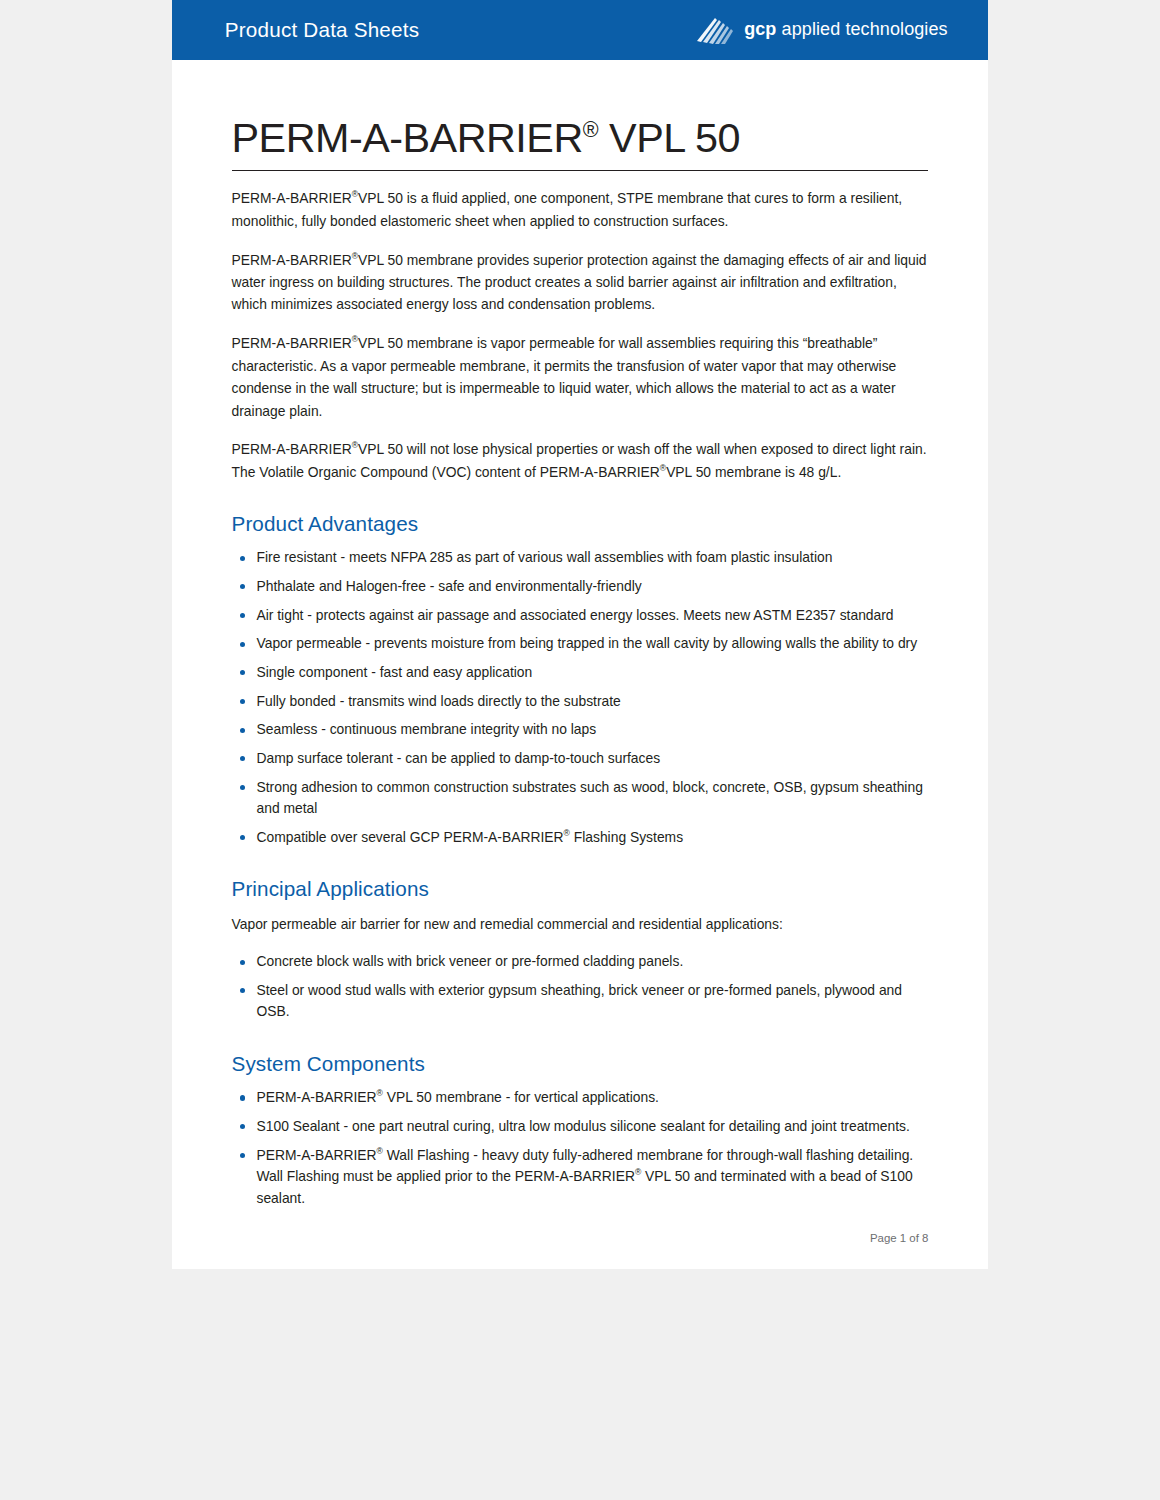Product Data Sheets
gcp applied technologies
PERM-A-BARRIER® VPL 50
PERM-A-BARRIER®VPL 50 is a fluid applied, one component, STPE membrane that cures to form a resilient, monolithic, fully bonded elastomeric sheet when applied to construction surfaces.
PERM-A-BARRIER®VPL 50 membrane provides superior protection against the damaging effects of air and liquid water ingress on building structures. The product creates a solid barrier against air infiltration and exfiltration, which minimizes associated energy loss and condensation problems.
PERM-A-BARRIER®VPL 50 membrane is vapor permeable for wall assemblies requiring this “breathable” characteristic. As a vapor permeable membrane, it permits the transfusion of water vapor that may otherwise condense in the wall structure; but is impermeable to liquid water, which allows the material to act as a water drainage plain.
PERM-A-BARRIER®VPL 50 will not lose physical properties or wash off the wall when exposed to direct light rain. The Volatile Organic Compound (VOC) content of PERM-A-BARRIER®VPL 50 membrane is 48 g/L.
Product Advantages
Fire resistant - meets NFPA 285 as part of various wall assemblies with foam plastic insulation
Phthalate and Halogen-free - safe and environmentally-friendly
Air tight - protects against air passage and associated energy losses. Meets new ASTM E2357 standard
Vapor permeable - prevents moisture from being trapped in the wall cavity by allowing walls the ability to dry
Single component - fast and easy application
Fully bonded - transmits wind loads directly to the substrate
Seamless - continuous membrane integrity with no laps
Damp surface tolerant - can be applied to damp-to-touch surfaces
Strong adhesion to common construction substrates such as wood, block, concrete, OSB, gypsum sheathing and metal
Compatible over several GCP PERM-A-BARRIER® Flashing Systems
Principal Applications
Vapor permeable air barrier for new and remedial commercial and residential applications:
Concrete block walls with brick veneer or pre-formed cladding panels.
Steel or wood stud walls with exterior gypsum sheathing, brick veneer or pre-formed panels, plywood and OSB.
System Components
PERM-A-BARRIER® VPL 50 membrane - for vertical applications.
S100 Sealant - one part neutral curing, ultra low modulus silicone sealant for detailing and joint treatments.
PERM-A-BARRIER® Wall Flashing - heavy duty fully-adhered membrane for through-wall flashing detailing. Wall Flashing must be applied prior to the PERM-A-BARRIER® VPL 50 and terminated with a bead of S100 sealant.
Page 1 of 8